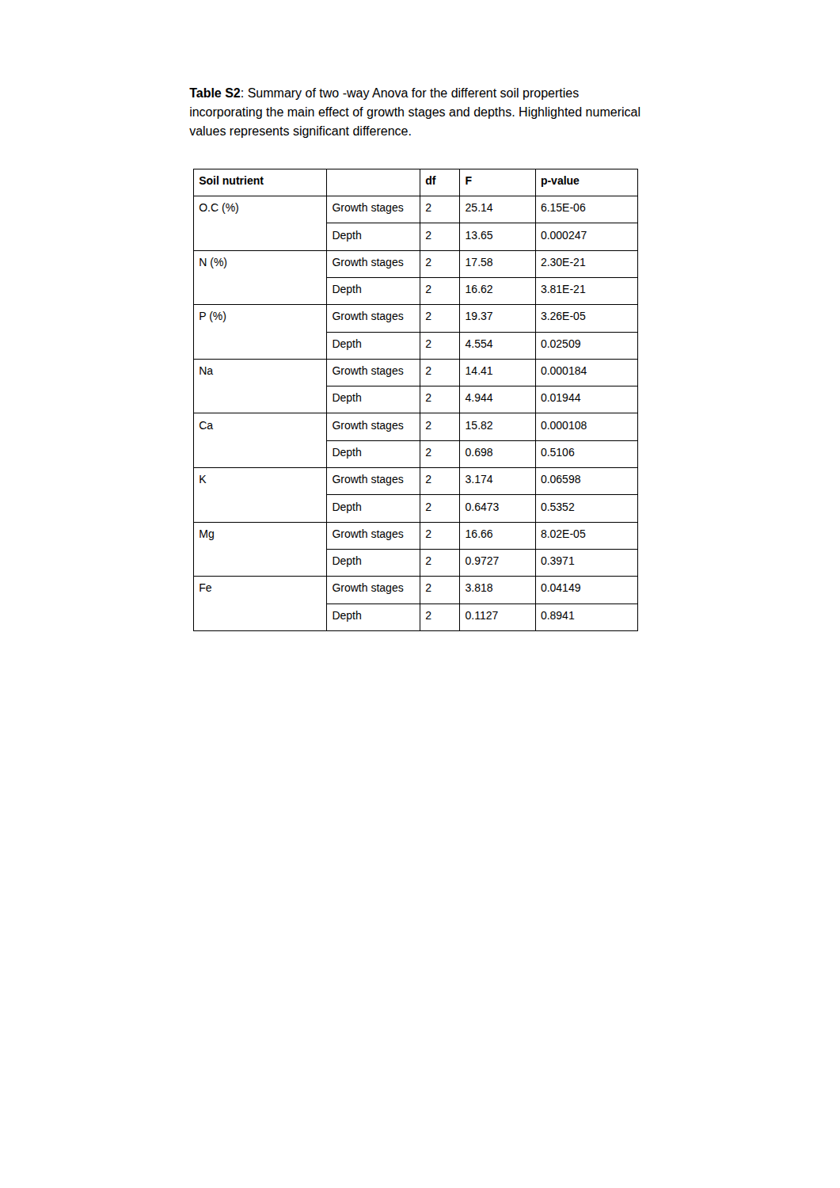Table S2: Summary of two -way Anova for the different soil properties incorporating the main effect of growth stages and depths. Highlighted numerical values represents significant difference.
| Soil nutrient | | df | F | p-value |
| --- | --- | --- | --- | --- |
| O.C (%) | Growth stages | 2 | 25.14 | 6.15E-06 |
| Depth | 2 | 13.65 | 0.000247 |
| N (%) | Growth stages | 2 | 17.58 | 2.30E-21 |
| Depth | 2 | 16.62 | 3.81E-21 |
| P (%) | Growth stages | 2 | 19.37 | 3.26E-05 |
| Depth | 2 | 4.554 | 0.02509 |
| Na | Growth stages | 2 | 14.41 | 0.000184 |
| Depth | 2 | 4.944 | 0.01944 |
| Ca | Growth stages | 2 | 15.82 | 0.000108 |
| Depth | 2 | 0.698 | 0.5106 |
| K | Growth stages | 2 | 3.174 | 0.06598 |
| Depth | 2 | 0.6473 | 0.5352 |
| Mg | Growth stages | 2 | 16.66 | 8.02E-05 |
| Depth | 2 | 0.9727 | 0.3971 |
| Fe | Growth stages | 2 | 3.818 | 0.04149 |
| Depth | 2 | 0.1127 | 0.8941 |